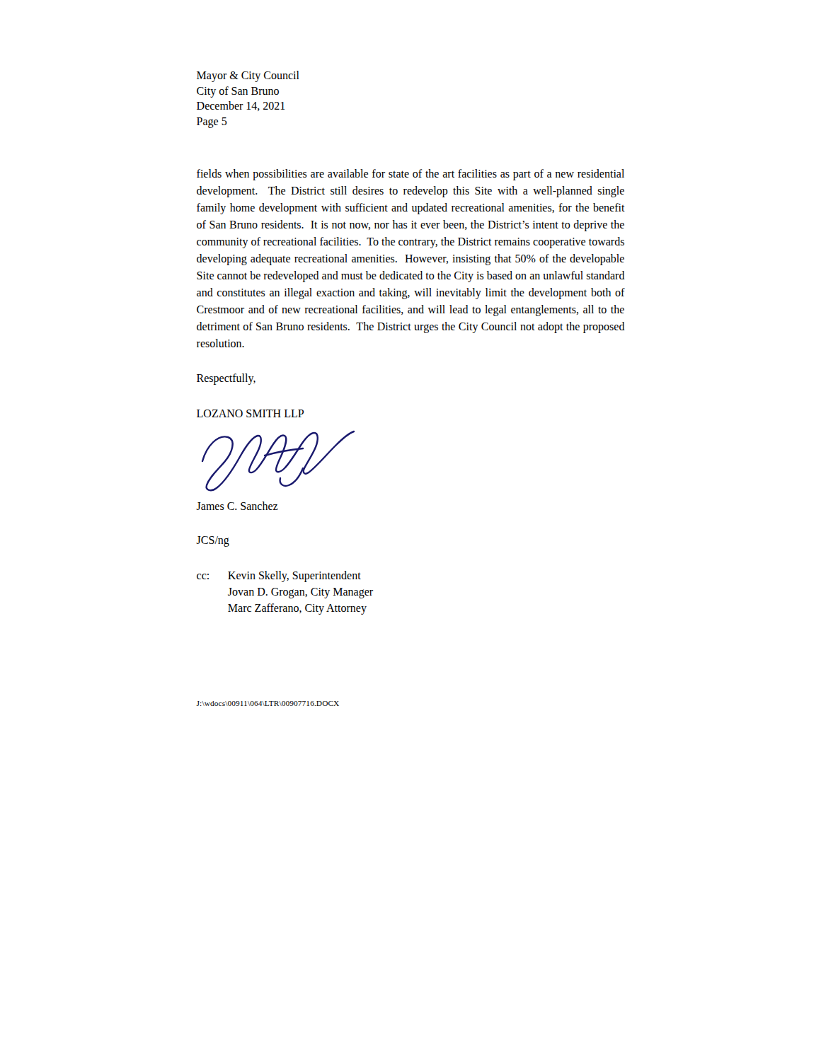Mayor & City Council
City of San Bruno
December 14, 2021
Page 5
fields when possibilities are available for state of the art facilities as part of a new residential development. The District still desires to redevelop this Site with a well-planned single family home development with sufficient and updated recreational amenities, for the benefit of San Bruno residents. It is not now, nor has it ever been, the District’s intent to deprive the community of recreational facilities. To the contrary, the District remains cooperative towards developing adequate recreational amenities. However, insisting that 50% of the developable Site cannot be redeveloped and must be dedicated to the City is based on an unlawful standard and constitutes an illegal exaction and taking, will inevitably limit the development both of Crestmoor and of new recreational facilities, and will lead to legal entanglements, all to the detriment of San Bruno residents. The District urges the City Council not adopt the proposed resolution.
Respectfully,
LOZANO SMITH LLP
James C. Sanchez
JCS/ng
cc:
Kevin Skelly, Superintendent
Jovan D. Grogan, City Manager
Marc Zafferano, City Attorney
J:\wdocs\00911\064\LTR\00907716.DOCX